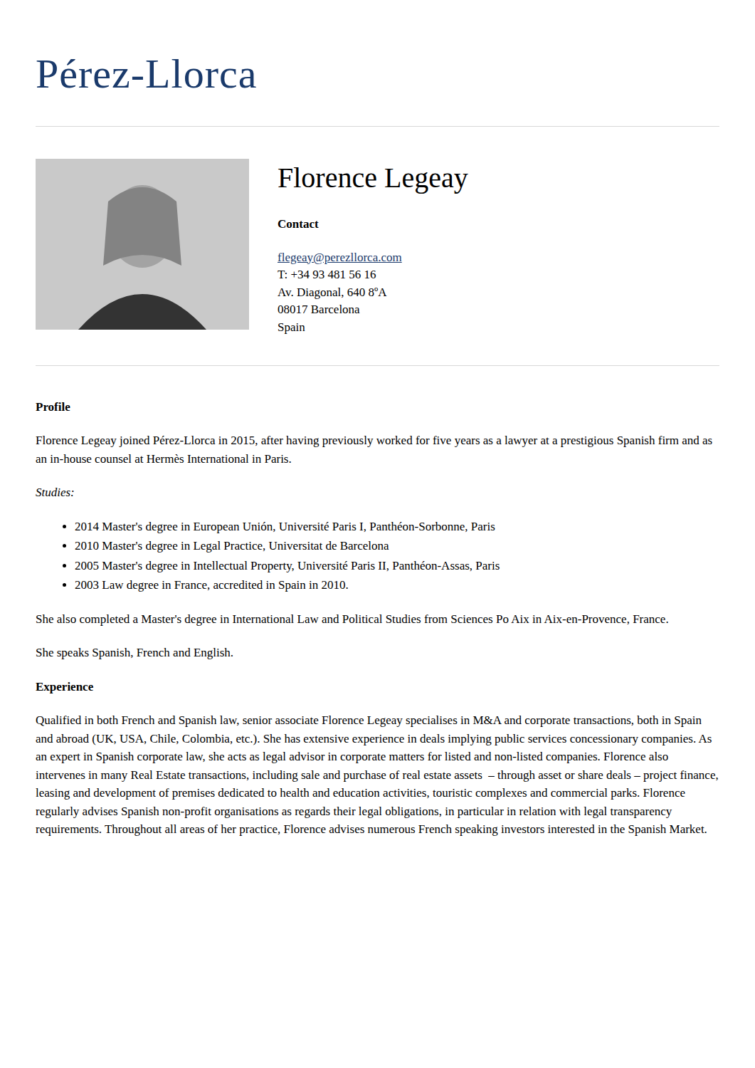Pérez-Llorca
Florence Legeay
Contact
flegeay@perezllorca.com
T: +34 93 481 56 16
Av. Diagonal, 640 8ºA
08017 Barcelona
Spain
Profile
Florence Legeay joined Pérez-Llorca in 2015, after having previously worked for five years as a lawyer at a prestigious Spanish firm and as an in-house counsel at Hermès International in Paris.
Studies:
2014 Master's degree in European Unión, Université Paris I, Panthéon-Sorbonne, Paris
2010 Master's degree in Legal Practice, Universitat de Barcelona
2005 Master's degree in Intellectual Property, Université Paris II, Panthéon-Assas, Paris
2003 Law degree in France, accredited in Spain in 2010.
She also completed a Master's degree in International Law and Political Studies from Sciences Po Aix in Aix-en-Provence, France.
She speaks Spanish, French and English.
Experience
Qualified in both French and Spanish law, senior associate Florence Legeay specialises in M&A and corporate transactions, both in Spain and abroad (UK, USA, Chile, Colombia, etc.). She has extensive experience in deals implying public services concessionary companies. As an expert in Spanish corporate law, she acts as legal advisor in corporate matters for listed and non-listed companies. Florence also intervenes in many Real Estate transactions, including sale and purchase of real estate assets – through asset or share deals – project finance, leasing and development of premises dedicated to health and education activities, touristic complexes and commercial parks. Florence regularly advises Spanish non-profit organisations as regards their legal obligations, in particular in relation with legal transparency requirements. Throughout all areas of her practice, Florence advises numerous French speaking investors interested in the Spanish Market.